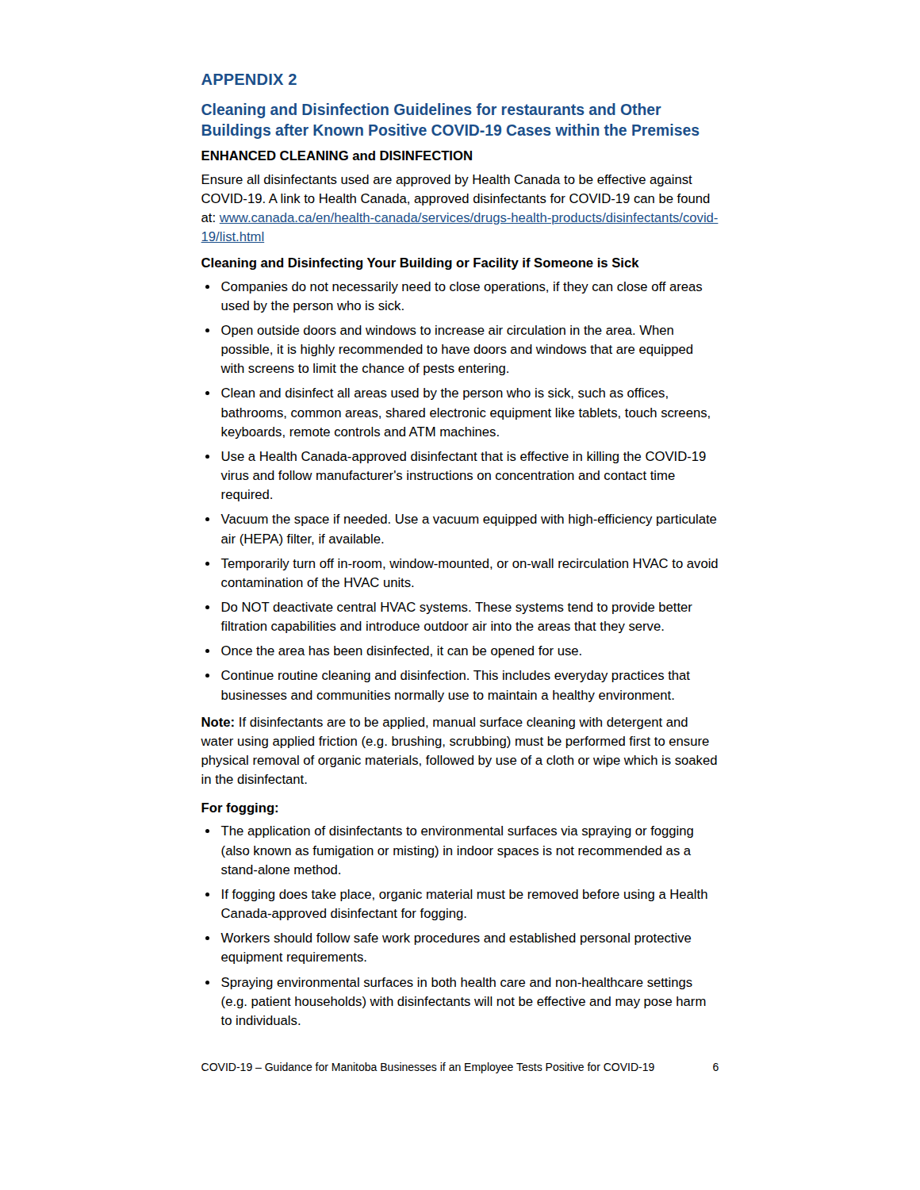APPENDIX 2
Cleaning and Disinfection Guidelines for restaurants and Other Buildings after Known Positive COVID-19 Cases within the Premises
ENHANCED CLEANING and DISINFECTION
Ensure all disinfectants used are approved by Health Canada to be effective against COVID-19. A link to Health Canada, approved disinfectants for COVID-19 can be found at: www.canada.ca/en/health-canada/services/drugs-health-products/disinfectants/covid-19/list.html
Cleaning and Disinfecting Your Building or Facility if Someone is Sick
Companies do not necessarily need to close operations, if they can close off areas used by the person who is sick.
Open outside doors and windows to increase air circulation in the area. When possible, it is highly recommended to have doors and windows that are equipped with screens to limit the chance of pests entering.
Clean and disinfect all areas used by the person who is sick, such as offices, bathrooms, common areas, shared electronic equipment like tablets, touch screens, keyboards, remote controls and ATM machines.
Use a Health Canada-approved disinfectant that is effective in killing the COVID-19 virus and follow manufacturer's instructions on concentration and contact time required.
Vacuum the space if needed. Use a vacuum equipped with high-efficiency particulate air (HEPA) filter, if available.
Temporarily turn off in-room, window-mounted, or on-wall recirculation HVAC to avoid contamination of the HVAC units.
Do NOT deactivate central HVAC systems. These systems tend to provide better filtration capabilities and introduce outdoor air into the areas that they serve.
Once the area has been disinfected, it can be opened for use.
Continue routine cleaning and disinfection. This includes everyday practices that businesses and communities normally use to maintain a healthy environment.
Note: If disinfectants are to be applied, manual surface cleaning with detergent and water using applied friction (e.g. brushing, scrubbing) must be performed first to ensure physical removal of organic materials, followed by use of a cloth or wipe which is soaked in the disinfectant.
For fogging:
The application of disinfectants to environmental surfaces via spraying or fogging (also known as fumigation or misting) in indoor spaces is not recommended as a stand-alone method.
If fogging does take place, organic material must be removed before using a Health Canada-approved disinfectant for fogging.
Workers should follow safe work procedures and established personal protective equipment requirements.
Spraying environmental surfaces in both health care and non-healthcare settings (e.g. patient households) with disinfectants will not be effective and may pose harm to individuals.
COVID-19 – Guidance for Manitoba Businesses if an Employee Tests Positive for COVID-19 6